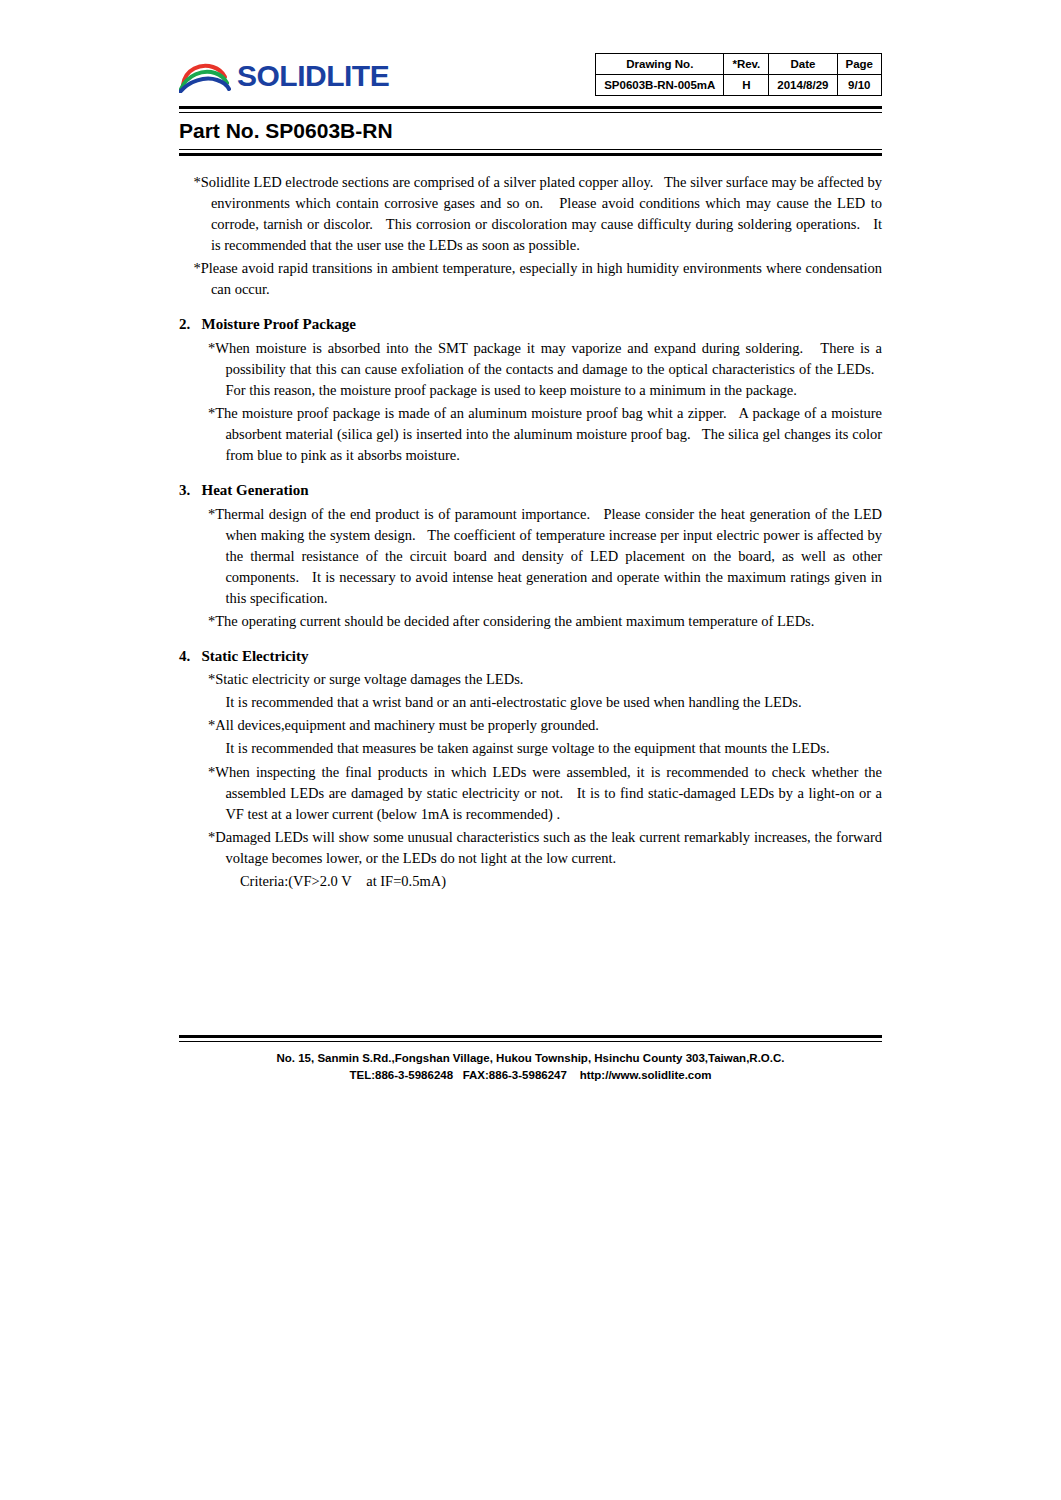SOLIDLITE
| Drawing No. | *Rev. | Date | Page |
| --- | --- | --- | --- |
| SP0603B-RN-005mA | H | 2014/8/29 | 9/10 |
Part No. SP0603B-RN
*Solidlite LED electrode sections are comprised of a silver plated copper alloy. The silver surface may be affected by environments which contain corrosive gases and so on. Please avoid conditions which may cause the LED to corrode, tarnish or discolor. This corrosion or discoloration may cause difficulty during soldering operations. It is recommended that the user use the LEDs as soon as possible.
*Please avoid rapid transitions in ambient temperature, especially in high humidity environments where condensation can occur.
2. Moisture Proof Package
*When moisture is absorbed into the SMT package it may vaporize and expand during soldering. There is a possibility that this can cause exfoliation of the contacts and damage to the optical characteristics of the LEDs. For this reason, the moisture proof package is used to keep moisture to a minimum in the package.
*The moisture proof package is made of an aluminum moisture proof bag whit a zipper. A package of a moisture absorbent material (silica gel) is inserted into the aluminum moisture proof bag. The silica gel changes its color from blue to pink as it absorbs moisture.
3. Heat Generation
*Thermal design of the end product is of paramount importance. Please consider the heat generation of the LED when making the system design. The coefficient of temperature increase per input electric power is affected by the thermal resistance of the circuit board and density of LED placement on the board, as well as other components. It is necessary to avoid intense heat generation and operate within the maximum ratings given in this specification.
*The operating current should be decided after considering the ambient maximum temperature of LEDs.
4. Static Electricity
*Static electricity or surge voltage damages the LEDs.
It is recommended that a wrist band or an anti-electrostatic glove be used when handling the LEDs.
*All devices,equipment and machinery must be properly grounded.
It is recommended that measures be taken against surge voltage to the equipment that mounts the LEDs.
*When inspecting the final products in which LEDs were assembled, it is recommended to check whether the assembled LEDs are damaged by static electricity or not. It is to find static-damaged LEDs by a light-on or a VF test at a lower current (below 1mA is recommended) .
*Damaged LEDs will show some unusual characteristics such as the leak current remarkably increases, the forward voltage becomes lower, or the LEDs do not light at the low current.
Criteria:(VF>2.0 V at IF=0.5mA)
No. 15, Sanmin S.Rd.,Fongshan Village, Hukou Township, Hsinchu County 303,Taiwan,R.O.C.
TEL:886-3-5986248 FAX:886-3-5986247 http://www.solidlite.com